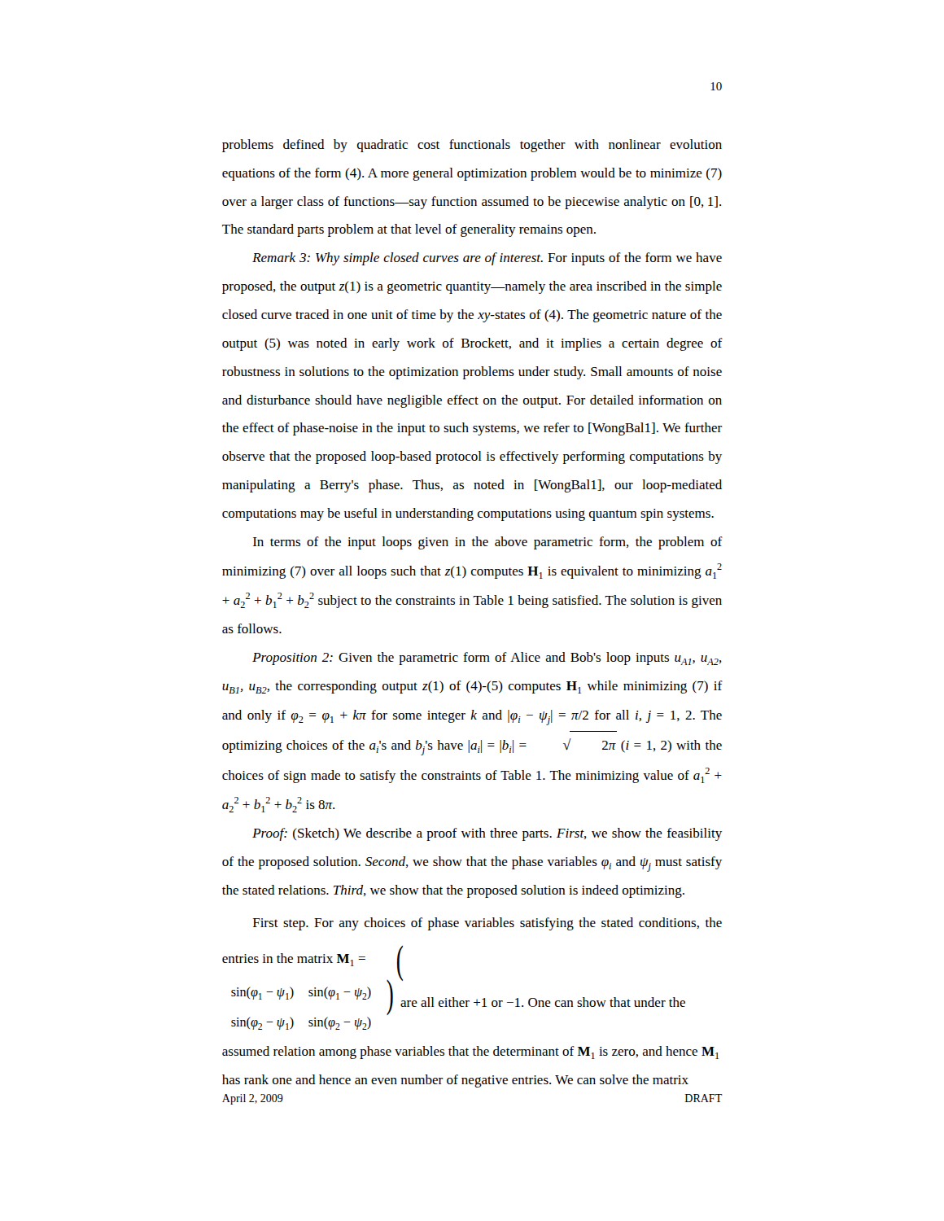10
problems defined by quadratic cost functionals together with nonlinear evolution equations of the form (4). A more general optimization problem would be to minimize (7) over a larger class of functions—say function assumed to be piecewise analytic on [0, 1]. The standard parts problem at that level of generality remains open.
Remark 3: Why simple closed curves are of interest. For inputs of the form we have proposed, the output z(1) is a geometric quantity—namely the area inscribed in the simple closed curve traced in one unit of time by the xy-states of (4). The geometric nature of the output (5) was noted in early work of Brockett, and it implies a certain degree of robustness in solutions to the optimization problems under study. Small amounts of noise and disturbance should have negligible effect on the output. For detailed information on the effect of phase-noise in the input to such systems, we refer to [WongBal1]. We further observe that the proposed loop-based protocol is effectively performing computations by manipulating a Berry's phase. Thus, as noted in [WongBal1], our loop-mediated computations may be useful in understanding computations using quantum spin systems.
In terms of the input loops given in the above parametric form, the problem of minimizing (7) over all loops such that z(1) computes H1 is equivalent to minimizing a12 + a22 + b12 + b22 subject to the constraints in Table 1 being satisfied. The solution is given as follows.
Proposition 2: Given the parametric form of Alice and Bob's loop inputs uA1, uA2, uB1, uB2, the corresponding output z(1) of (4)-(5) computes H1 while minimizing (7) if and only if φ2 = φ1 + kπ for some integer k and |φi − ψj| = π/2 for all i, j = 1, 2. The optimizing choices of the ai's and bj's have |ai| = |bi| = √2π (i = 1, 2) with the choices of sign made to satisfy the constraints of Table 1. The minimizing value of a12 + a22 + b12 + b22 is 8π.
Proof: (Sketch) We describe a proof with three parts. First, we show the feasibility of the proposed solution. Second, we show that the phase variables φi and ψj must satisfy the stated relations. Third, we show that the proposed solution is indeed optimizing.
First step. For any choices of phase variables satisfying the stated conditions, the entries in the matrix M1 = (
| sin( φ 1 − ψ 1 ) | sin( φ 1 − ψ 2 ) |
| sin( φ 2 − ψ 1 ) | sin( φ 2 − ψ 2 ) |
) are all either +1 or −1. One can show that under the assumed relation among phase variables that the determinant of M1 is zero, and hence M1 has rank one and hence an even number of negative entries. We can solve the matrix
April 2, 2009 DRAFT